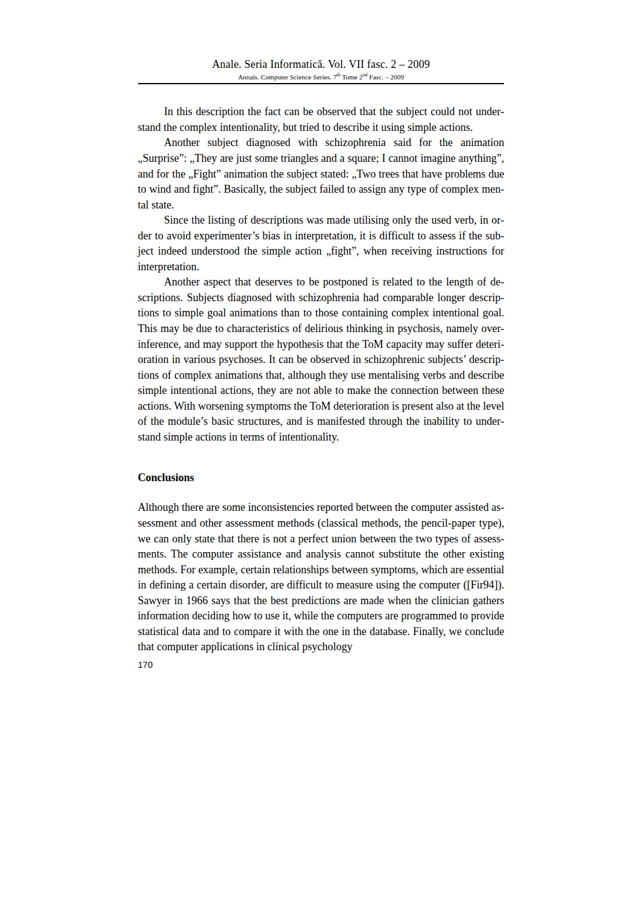Anale. Seria Informatică. Vol. VII fasc. 2 – 2009
Annals. Computer Science Series. 7th Tome 2nd Fasc. – 2009
In this description the fact can be observed that the subject could not understand the complex intentionality, but tried to describe it using simple actions.
Another subject diagnosed with schizophrenia said for the animation „Surprise”: „They are just some triangles and a square; I cannot imagine anything”, and for the „Fight” animation the subject stated: „Two trees that have problems due to wind and fight”. Basically, the subject failed to assign any type of complex mental state.
Since the listing of descriptions was made utilising only the used verb, in order to avoid experimenter’s bias in interpretation, it is difficult to assess if the subject indeed understood the simple action „fight”, when receiving instructions for interpretation.
Another aspect that deserves to be postponed is related to the length of descriptions. Subjects diagnosed with schizophrenia had comparable longer descriptions to simple goal animations than to those containing complex intentional goal. This may be due to characteristics of delirious thinking in psychosis, namely over-inference, and may support the hypothesis that the ToM capacity may suffer deterioration in various psychoses. It can be observed in schizophrenic subjects’ descriptions of complex animations that, although they use mentalising verbs and describe simple intentional actions, they are not able to make the connection between these actions. With worsening symptoms the ToM deterioration is present also at the level of the module’s basic structures, and is manifested through the inability to understand simple actions in terms of intentionality.
Conclusions
Although there are some inconsistencies reported between the computer assisted assessment and other assessment methods (classical methods, the pencil-paper type), we can only state that there is not a perfect union between the two types of assessments. The computer assistance and analysis cannot substitute the other existing methods. For example, certain relationships between symptoms, which are essential in defining a certain disorder, are difficult to measure using the computer ([Fir94]). Sawyer in 1966 says that the best predictions are made when the clinician gathers information deciding how to use it, while the computers are programmed to provide statistical data and to compare it with the one in the database. Finally, we conclude that computer applications in clinical psychology
170